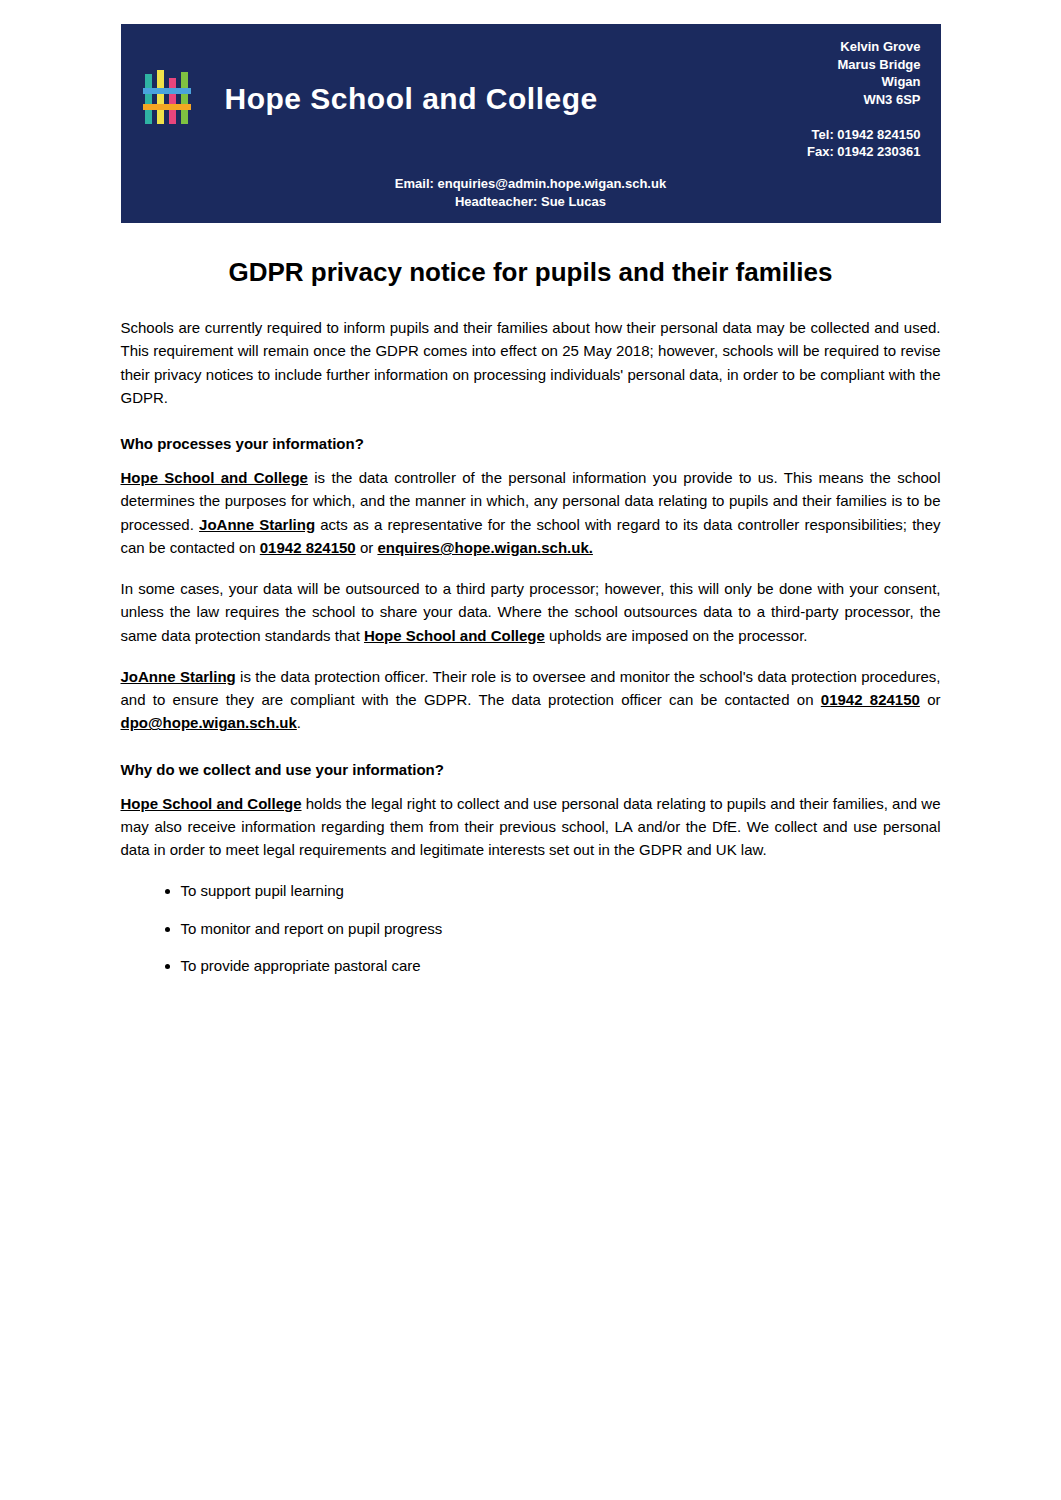Hope School and College
Kelvin Grove
Marus Bridge
Wigan
WN3 6SP
Tel: 01942 824150
Fax: 01942 230361
Email: enquiries@admin.hope.wigan.sch.uk
Headteacher: Sue Lucas
GDPR privacy notice for pupils and their families
Schools are currently required to inform pupils and their families about how their personal data may be collected and used. This requirement will remain once the GDPR comes into effect on 25 May 2018; however, schools will be required to revise their privacy notices to include further information on processing individuals' personal data, in order to be compliant with the GDPR.
Who processes your information?
Hope School and College is the data controller of the personal information you provide to us. This means the school determines the purposes for which, and the manner in which, any personal data relating to pupils and their families is to be processed. JoAnne Starling acts as a representative for the school with regard to its data controller responsibilities; they can be contacted on 01942 824150 or enquires@hope.wigan.sch.uk.
In some cases, your data will be outsourced to a third party processor; however, this will only be done with your consent, unless the law requires the school to share your data. Where the school outsources data to a third-party processor, the same data protection standards that Hope School and College upholds are imposed on the processor.
JoAnne Starling is the data protection officer. Their role is to oversee and monitor the school's data protection procedures, and to ensure they are compliant with the GDPR. The data protection officer can be contacted on 01942 824150 or dpo@hope.wigan.sch.uk.
Why do we collect and use your information?
Hope School and College holds the legal right to collect and use personal data relating to pupils and their families, and we may also receive information regarding them from their previous school, LA and/or the DfE. We collect and use personal data in order to meet legal requirements and legitimate interests set out in the GDPR and UK law.
To support pupil learning
To monitor and report on pupil progress
To provide appropriate pastoral care